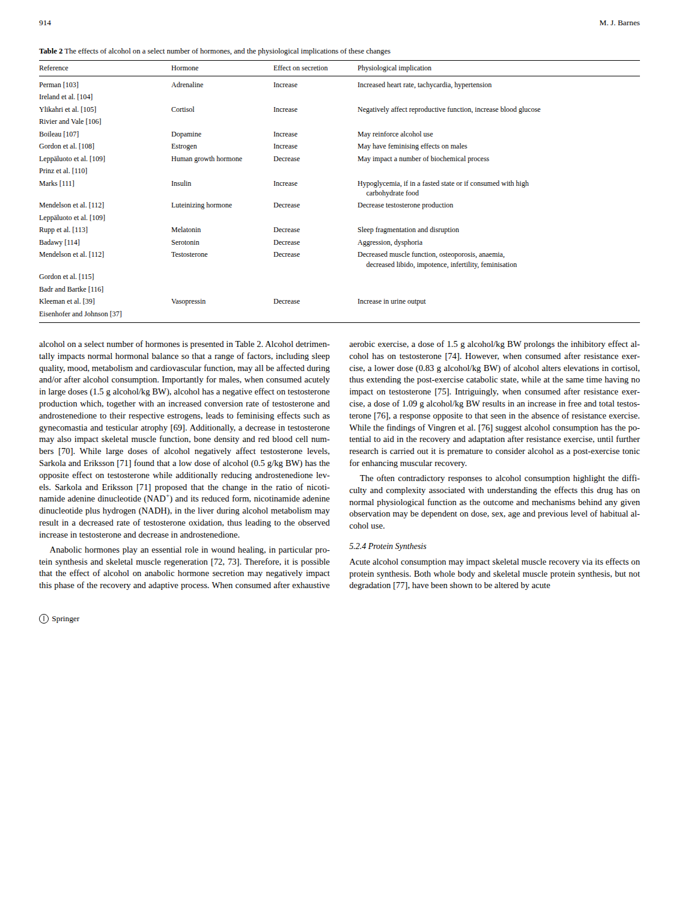914 M. J. Barnes
Table 2 The effects of alcohol on a select number of hormones, and the physiological implications of these changes
| Reference | Hormone | Effect on secretion | Physiological implication |
| --- | --- | --- | --- |
| Perman [103] | Adrenaline | Increase | Increased heart rate, tachycardia, hypertension |
| Ireland et al. [104] | | | |
| Ylikahri et al. [105] | Cortisol | Increase | Negatively affect reproductive function, increase blood glucose |
| Rivier and Vale [106] | | | |
| Boileau [107] | Dopamine | Increase | May reinforce alcohol use |
| Gordon et al. [108] | Estrogen | Increase | May have feminising effects on males |
| Leppäluoto et al. [109] | Human growth hormone | Decrease | May impact a number of biochemical process |
| Prinz et al. [110] | | | |
| Marks [111] | Insulin | Increase | Hypoglycemia, if in a fasted state or if consumed with high carbohydrate food |
| Mendelson et al. [112] | Luteinizing hormone | Decrease | Decrease testosterone production |
| Leppäluoto et al. [109] | | | |
| Rupp et al. [113] | Melatonin | Decrease | Sleep fragmentation and disruption |
| Badawy [114] | Serotonin | Decrease | Aggression, dysphoria |
| Mendelson et al. [112] | Testosterone | Decrease | Decreased muscle function, osteoporosis, anaemia, decreased libido, impotence, infertility, feminisation |
| Gordon et al. [115] | | | |
| Badr and Bartke [116] | | | |
| Kleeman et al. [39] | Vasopressin | Decrease | Increase in urine output |
| Eisenhofer and Johnson [37] | | | |
alcohol on a select number of hormones is presented in Table 2. Alcohol detrimentally impacts normal hormonal balance so that a range of factors, including sleep quality, mood, metabolism and cardiovascular function, may all be affected during and/or after alcohol consumption. Importantly for males, when consumed acutely in large doses (1.5 g alcohol/kg BW), alcohol has a negative effect on testosterone production which, together with an increased conversion rate of testosterone and androstenedione to their respective estrogens, leads to feminising effects such as gynecomastia and testicular atrophy [69]. Additionally, a decrease in testosterone may also impact skeletal muscle function, bone density and red blood cell numbers [70]. While large doses of alcohol negatively affect testosterone levels, Sarkola and Eriksson [71] found that a low dose of alcohol (0.5 g/kg BW) has the opposite effect on testosterone while additionally reducing androstenedione levels. Sarkola and Eriksson [71] proposed that the change in the ratio of nicotinamide adenine dinucleotide (NAD+) and its reduced form, nicotinamide adenine dinucleotide plus hydrogen (NADH), in the liver during alcohol metabolism may result in a decreased rate of testosterone oxidation, thus leading to the observed increase in testosterone and decrease in androstenedione.
Anabolic hormones play an essential role in wound healing, in particular protein synthesis and skeletal muscle regeneration [72, 73]. Therefore, it is possible that the effect of alcohol on anabolic hormone secretion may negatively impact this phase of the recovery and adaptive process. When consumed after exhaustive aerobic exercise, a dose of 1.5 g alcohol/kg BW prolongs the inhibitory effect alcohol has on testosterone [74]. However, when consumed after resistance exercise, a lower dose (0.83 g alcohol/kg BW) of alcohol alters elevations in cortisol, thus extending the post-exercise catabolic state, while at the same time having no impact on testosterone [75]. Intriguingly, when consumed after resistance exercise, a dose of 1.09 g alcohol/kg BW results in an increase in free and total testosterone [76], a response opposite to that seen in the absence of resistance exercise. While the findings of Vingren et al. [76] suggest alcohol consumption has the potential to aid in the recovery and adaptation after resistance exercise, until further research is carried out it is premature to consider alcohol as a post-exercise tonic for enhancing muscular recovery.
The often contradictory responses to alcohol consumption highlight the difficulty and complexity associated with understanding the effects this drug has on normal physiological function as the outcome and mechanisms behind any given observation may be dependent on dose, sex, age and previous level of habitual alcohol use.
5.2.4 Protein Synthesis
Acute alcohol consumption may impact skeletal muscle recovery via its effects on protein synthesis. Both whole body and skeletal muscle protein synthesis, but not degradation [77], have been shown to be altered by acute
Springer